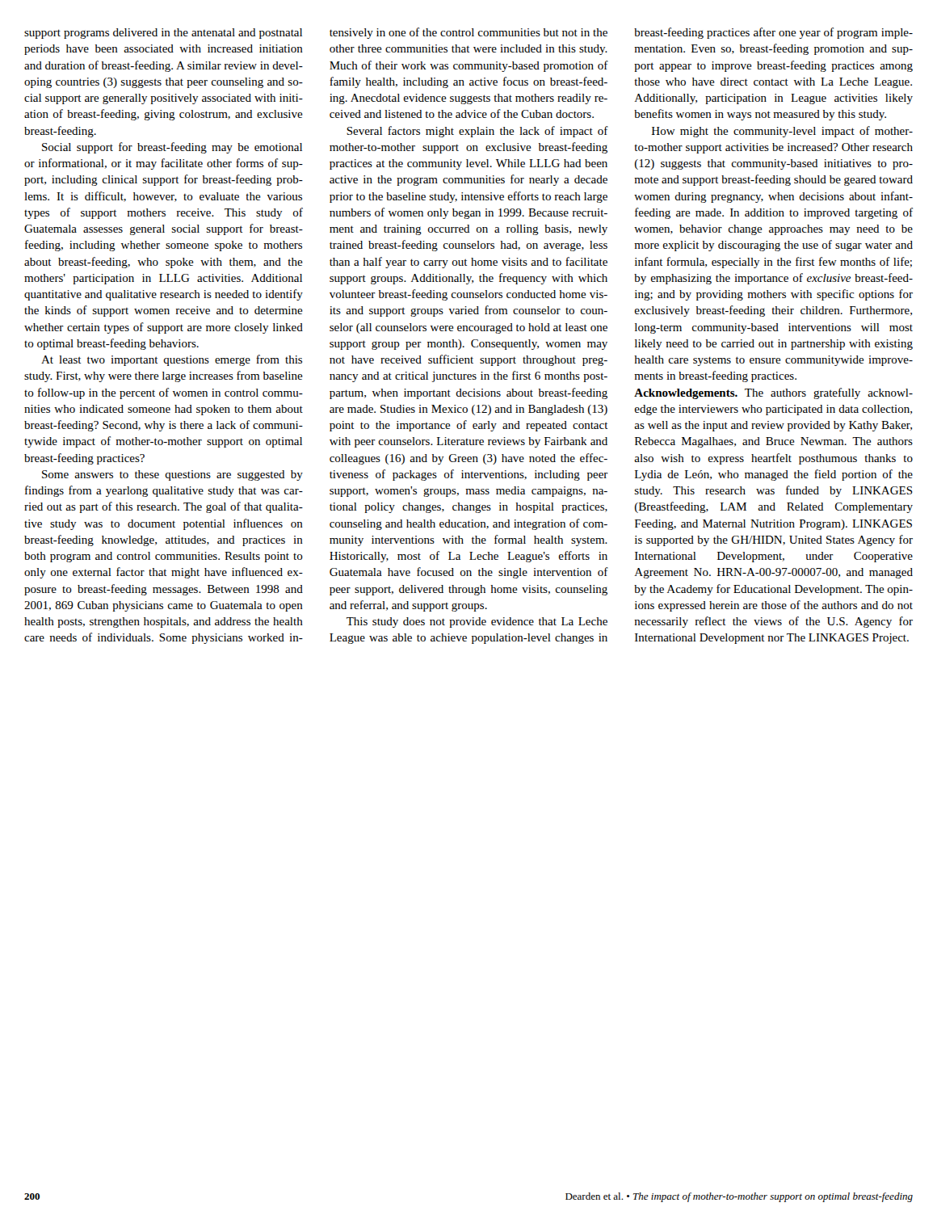support programs delivered in the antenatal and postnatal periods have been associated with increased initiation and duration of breast-feeding. A similar review in developing countries (3) suggests that peer counseling and social support are generally positively associated with initiation of breast-feeding, giving colostrum, and exclusive breast-feeding.
Social support for breast-feeding may be emotional or informational, or it may facilitate other forms of support, including clinical support for breast-feeding problems. It is difficult, however, to evaluate the various types of support mothers receive. This study of Guatemala assesses general social support for breast-feeding, including whether someone spoke to mothers about breast-feeding, who spoke with them, and the mothers' participation in LLLG activities. Additional quantitative and qualitative research is needed to identify the kinds of support women receive and to determine whether certain types of support are more closely linked to optimal breast-feeding behaviors.
At least two important questions emerge from this study. First, why were there large increases from baseline to follow-up in the percent of women in control communities who indicated someone had spoken to them about breast-feeding? Second, why is there a lack of communitywide impact of mother-to-mother support on optimal breast-feeding practices?
Some answers to these questions are suggested by findings from a yearlong qualitative study that was carried out as part of this research. The goal of that qualitative study was to document potential influences on breast-feeding knowledge, attitudes, and practices in both program and control communities. Results point to only one external factor that might have influenced exposure to breast-feeding messages. Between 1998 and 2001, 869 Cuban physicians came to Guatemala to open health posts, strengthen hospitals, and address the health care needs of individuals. Some physicians worked intensively in one of the control communities but not in the other three communities that were included in this study. Much of their work was community-based promotion of family health, including an active focus on breast-feeding. Anecdotal evidence suggests that mothers readily received and listened to the advice of the Cuban doctors.
Several factors might explain the lack of impact of mother-to-mother support on exclusive breast-feeding practices at the community level. While LLLG had been active in the program communities for nearly a decade prior to the baseline study, intensive efforts to reach large numbers of women only began in 1999. Because recruitment and training occurred on a rolling basis, newly trained breast-feeding counselors had, on average, less than a half year to carry out home visits and to facilitate support groups. Additionally, the frequency with which volunteer breast-feeding counselors conducted home visits and support groups varied from counselor to counselor (all counselors were encouraged to hold at least one support group per month). Consequently, women may not have received sufficient support throughout pregnancy and at critical junctures in the first 6 months postpartum, when important decisions about breast-feeding are made. Studies in Mexico (12) and in Bangladesh (13) point to the importance of early and repeated contact with peer counselors. Literature reviews by Fairbank and colleagues (16) and by Green (3) have noted the effectiveness of packages of interventions, including peer support, women's groups, mass media campaigns, national policy changes, changes in hospital practices, counseling and health education, and integration of community interventions with the formal health system. Historically, most of La Leche League's efforts in Guatemala have focused on the single intervention of peer support, delivered through home visits, counseling and referral, and support groups.
This study does not provide evidence that La Leche League was able to achieve population-level changes in breast-feeding practices after one year of program implementation. Even so, breast-feeding promotion and support appear to improve breast-feeding practices among those who have direct contact with La Leche League. Additionally, participation in League activities likely benefits women in ways not measured by this study.
How might the community-level impact of mother-to-mother support activities be increased? Other research (12) suggests that community-based initiatives to promote and support breast-feeding should be geared toward women during pregnancy, when decisions about infant-feeding are made. In addition to improved targeting of women, behavior change approaches may need to be more explicit by discouraging the use of sugar water and infant formula, especially in the first few months of life; by emphasizing the importance of exclusive breast-feeding; and by providing mothers with specific options for exclusively breast-feeding their children. Furthermore, long-term community-based interventions will most likely need to be carried out in partnership with existing health care systems to ensure communitywide improvements in breast-feeding practices.
Acknowledgements. The authors gratefully acknowledge the interviewers who participated in data collection, as well as the input and review provided by Kathy Baker, Rebecca Magalhaes, and Bruce Newman. The authors also wish to express heartfelt posthumous thanks to Lydia de León, who managed the field portion of the study. This research was funded by LINKAGES (Breastfeeding, LAM and Related Complementary Feeding, and Maternal Nutrition Program). LINKAGES is supported by the GH/HIDN, United States Agency for International Development, under Cooperative Agreement No. HRN-A-00-97-00007-00, and managed by the Academy for Educational Development. The opinions expressed herein are those of the authors and do not necessarily reflect the views of the U.S. Agency for International Development nor The LINKAGES Project.
200 Dearden et al. • The impact of mother-to-mother support on optimal breast-feeding